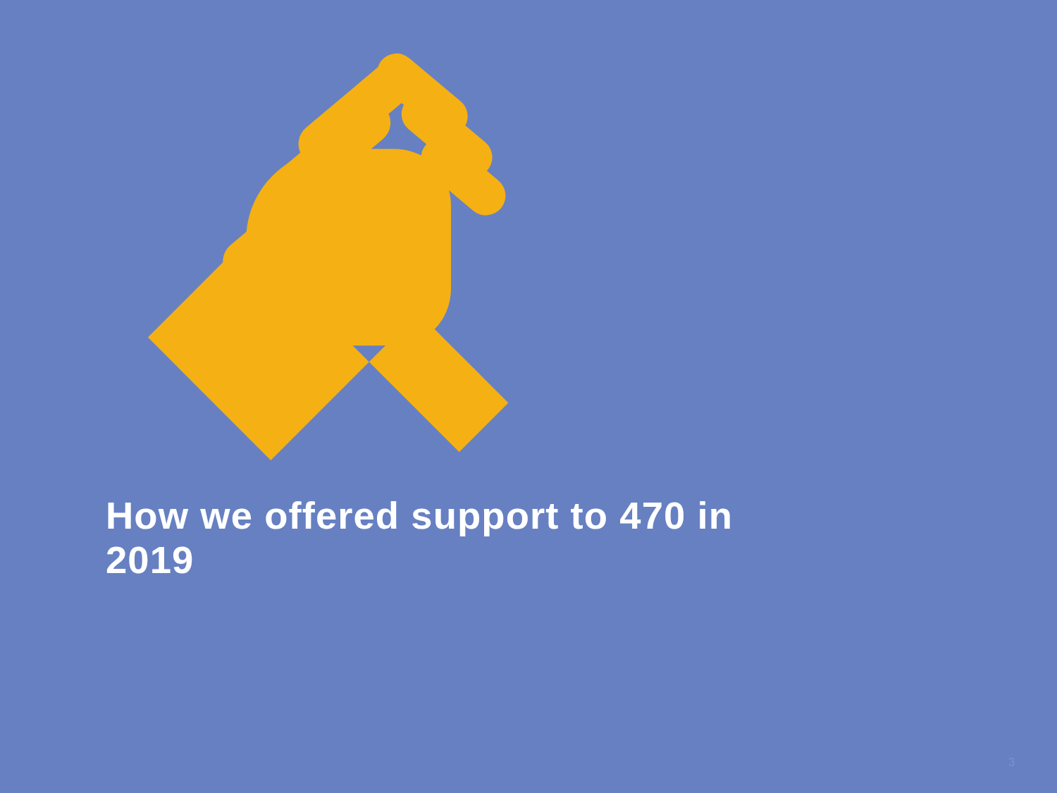How we offered support to 470 in 2019
3